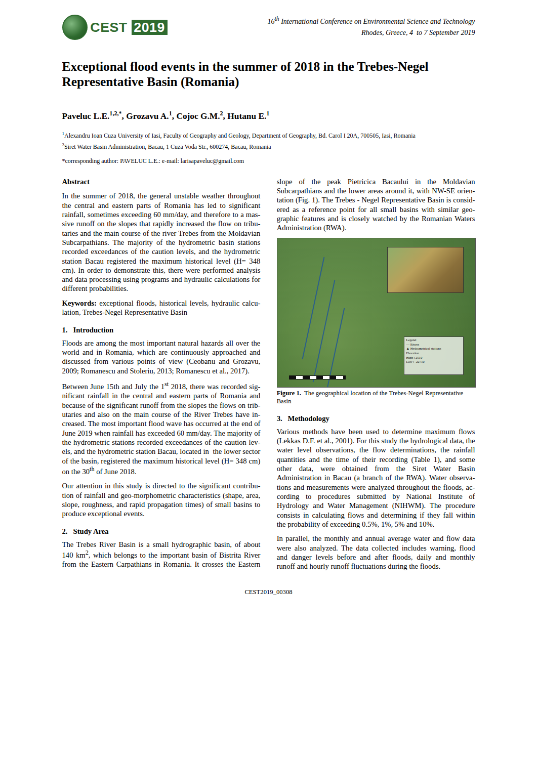CEST 2019
16th International Conference on Environmental Science and Technology
Rhodes, Greece, 4 to 7 September 2019
Exceptional flood events in the summer of 2018 in the Trebes-Negel Representative Basin (Romania)
Paveluc L.E.1,2,*, Grozavu A.1, Cojoc G.M.2, Hutanu E.1
1Alexandru Ioan Cuza University of Iasi, Faculty of Geography and Geology, Department of Geography, Bd. Carol I 20A, 700505, Iasi, Romania
2Siret Water Basin Administration, Bacau, 1 Cuza Voda Str., 600274, Bacau, Romania
*corresponding author: PAVELUC L.E.: e-mail: larisapaveluc@gmail.com
Abstract
In the summer of 2018, the general unstable weather throughout the central and eastern parts of Romania has led to significant rainfall, sometimes exceeding 60 mm/day, and therefore to a massive runoff on the slopes that rapidly increased the flow on tributaries and the main course of the river Trebes from the Moldavian Subcarpathians. The majority of the hydrometric basin stations recorded exceedances of the caution levels, and the hydrometric station Bacau registered the maximum historical level (H= 348 cm). In order to demonstrate this, there were performed analysis and data processing using programs and hydraulic calculations for different probabilities.
Keywords: exceptional floods, historical levels, hydraulic calculation, Trebes-Negel Representative Basin
1. Introduction
Floods are among the most important natural hazards all over the world and in Romania, which are continuously approached and discussed from various points of view (Ceobanu and Grozavu, 2009; Romanescu and Stoleriu, 2013; Romanescu et al., 2017).
Between June 15th and July the 1st 2018, there was recorded significant rainfall in the central and eastern parts of Romania and because of the significant runoff from the slopes the flows on tributaries and also on the main course of the River Trebes have increased. The most important flood wave has occurred at the end of June 2019 when rainfall has exceeded 60 mm/day. The majority of the hydrometric stations recorded exceedances of the caution levels, and the hydrometric station Bacau, located in the lower sector of the basin, registered the maximum historical level (H= 348 cm) on the 30th of June 2018.
Our attention in this study is directed to the significant contribution of rainfall and geo-morphometric characteristics (shape, area, slope, roughness, and rapid propagation times) of small basins to produce exceptional events.
2. Study Area
The Trebes River Basin is a small hydrographic basin, of about 140 km2, which belongs to the important basin of Bistrita River from the Eastern Carpathians in Romania. It crosses the Eastern slope of the peak Pietricica Bacaului in the Moldavian Subcarpathians and the lower areas around it, with NW-SE orientation (Fig. 1). The Trebes - Negel Representative Basin is considered as a reference point for all small basins with similar geographic features and is closely watched by the Romanian Waters Administration (RWA).
Legend
— Rivers
▲ Hydrometrical stations
Elevation
High : 2510
Low : -22710
Figure 1. The geographical location of the Trebes-Negel Representative Basin
3. Methodology
Various methods have been used to determine maximum flows (Lekkas D.F. et al., 2001). For this study the hydrological data, the water level observations, the flow determinations, the rainfall quantities and the time of their recording (Table 1), and some other data, were obtained from the Siret Water Basin Administration in Bacau (a branch of the RWA). Water observations and measurements were analyzed throughout the floods, according to procedures submitted by National Institute of Hydrology and Water Management (NIHWM). The procedure consists in calculating flows and determining if they fall within the probability of exceeding 0.5%, 1%, 5% and 10%.
In parallel, the monthly and annual average water and flow data were also analyzed. The data collected includes warning, flood and danger levels before and after floods, daily and monthly runoff and hourly runoff fluctuations during the floods.
CEST2019_00308